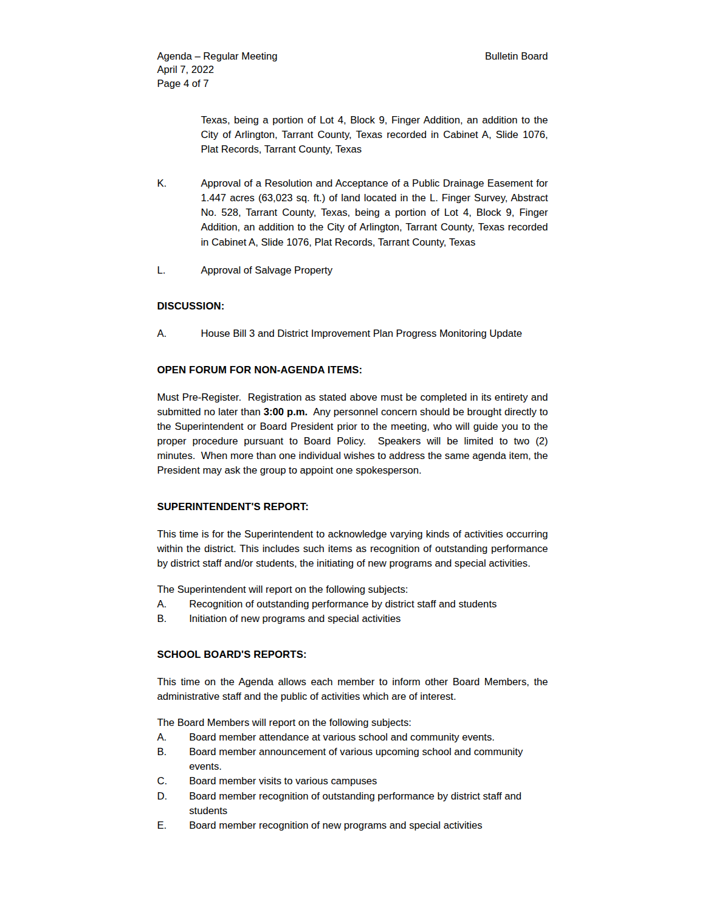Agenda – Regular Meeting
April 7, 2022
Page 4 of 7
Bulletin Board
Texas, being a portion of Lot 4, Block 9, Finger Addition, an addition to the City of Arlington, Tarrant County, Texas recorded in Cabinet A, Slide 1076, Plat Records, Tarrant County, Texas
K.
Approval of a Resolution and Acceptance of a Public Drainage Easement for 1.447 acres (63,023 sq. ft.) of land located in the L. Finger Survey, Abstract No. 528, Tarrant County, Texas, being a portion of Lot 4, Block 9, Finger Addition, an addition to the City of Arlington, Tarrant County, Texas recorded in Cabinet A, Slide 1076, Plat Records, Tarrant County, Texas
L.
Approval of Salvage Property
DISCUSSION:
A.
House Bill 3 and District Improvement Plan Progress Monitoring Update
OPEN FORUM FOR NON-AGENDA ITEMS:
Must Pre-Register. Registration as stated above must be completed in its entirety and submitted no later than 3:00 p.m. Any personnel concern should be brought directly to the Superintendent or Board President prior to the meeting, who will guide you to the proper procedure pursuant to Board Policy. Speakers will be limited to two (2) minutes. When more than one individual wishes to address the same agenda item, the President may ask the group to appoint one spokesperson.
SUPERINTENDENT'S REPORT:
This time is for the Superintendent to acknowledge varying kinds of activities occurring within the district. This includes such items as recognition of outstanding performance by district staff and/or students, the initiating of new programs and special activities.
The Superintendent will report on the following subjects:
A.
Recognition of outstanding performance by district staff and students
B.
Initiation of new programs and special activities
SCHOOL BOARD'S REPORTS:
This time on the Agenda allows each member to inform other Board Members, the administrative staff and the public of activities which are of interest.
The Board Members will report on the following subjects:
A.
Board member attendance at various school and community events.
B.
Board member announcement of various upcoming school and community events.
C.
Board member visits to various campuses
D.
Board member recognition of outstanding performance by district staff and students
E.
Board member recognition of new programs and special activities